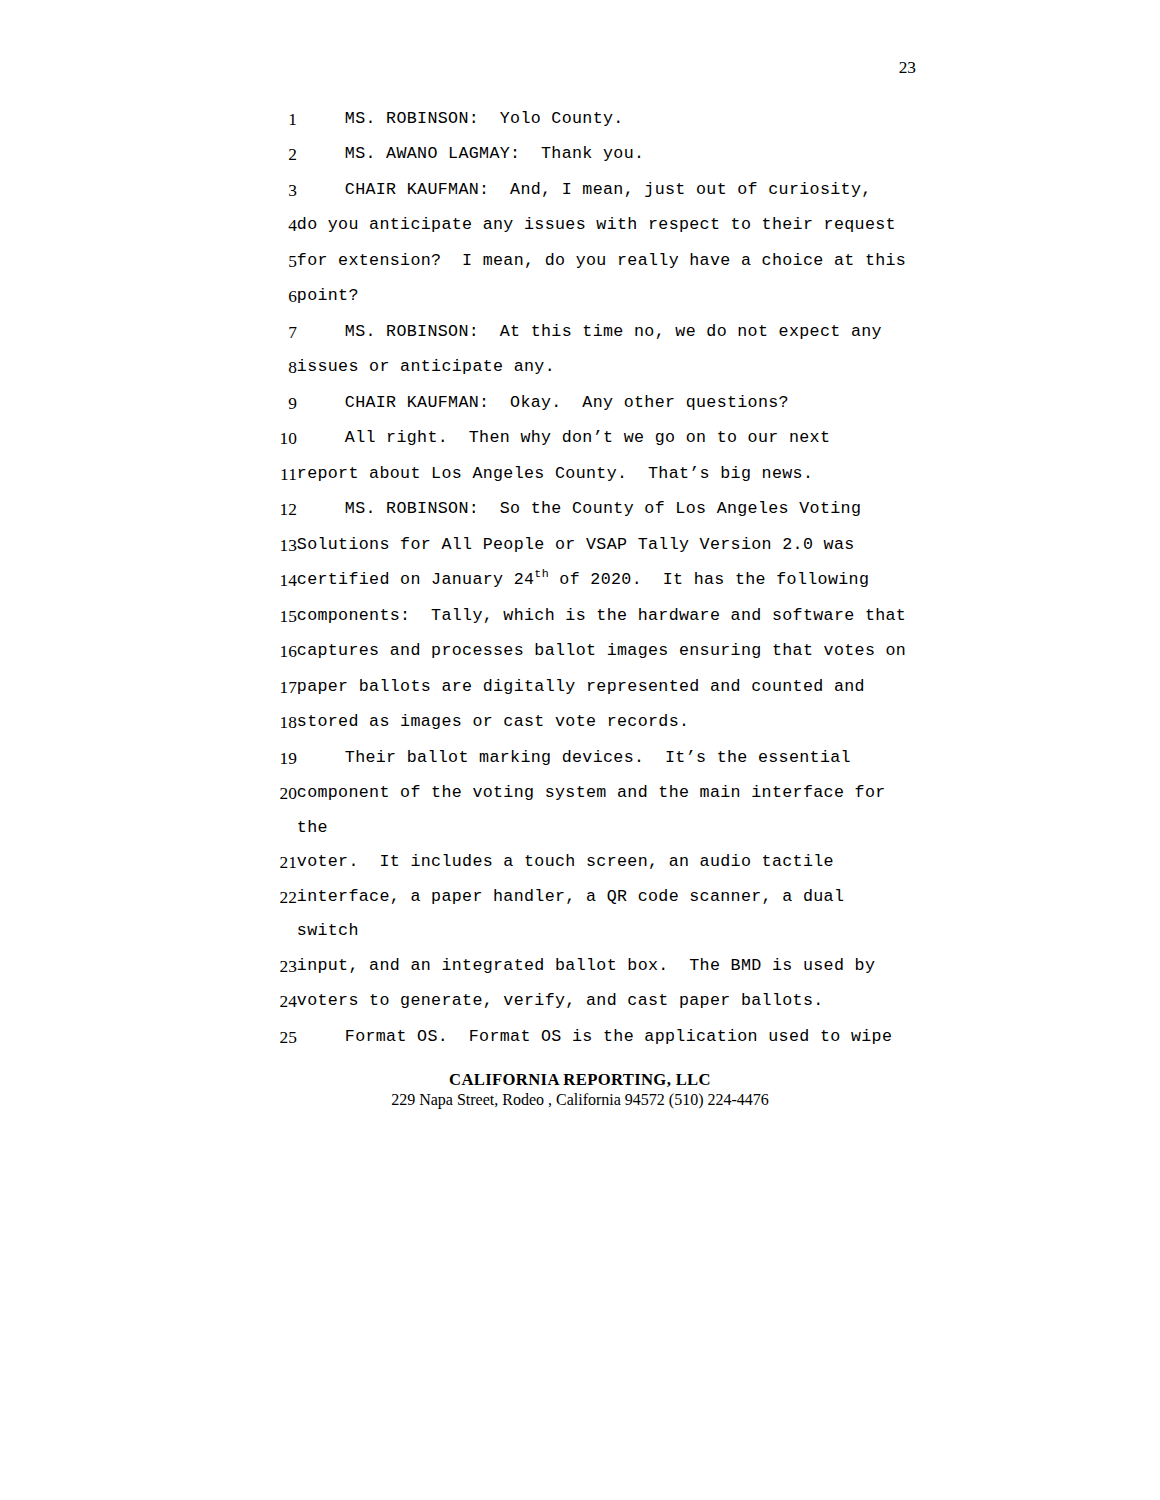23
| 1 | MS. ROBINSON: Yolo County. |
| 2 | MS. AWANO LAGMAY: Thank you. |
| 3 | CHAIR KAUFMAN: And, I mean, just out of curiosity, |
| 4 | do you anticipate any issues with respect to their request |
| 5 | for extension? I mean, do you really have a choice at this |
| 6 | point? |
| 7 | MS. ROBINSON: At this time no, we do not expect any |
| 8 | issues or anticipate any. |
| 9 | CHAIR KAUFMAN: Okay. Any other questions? |
| 10 | All right. Then why don’t we go on to our next |
| 11 | report about Los Angeles County. That’s big news. |
| 12 | MS. ROBINSON: So the County of Los Angeles Voting |
| 13 | Solutions for All People or VSAP Tally Version 2.0 was |
| 14 | certified on January 24 th of 2020. It has the following |
| 15 | components: Tally, which is the hardware and software that |
| 16 | captures and processes ballot images ensuring that votes on |
| 17 | paper ballots are digitally represented and counted and |
| 18 | stored as images or cast vote records. |
| 19 | Their ballot marking devices. It’s the essential |
| 20 | component of the voting system and the main interface for the |
| 21 | voter. It includes a touch screen, an audio tactile |
| 22 | interface, a paper handler, a QR code scanner, a dual switch |
| 23 | input, and an integrated ballot box. The BMD is used by |
| 24 | voters to generate, verify, and cast paper ballots. |
| 25 | Format OS. Format OS is the application used to wipe |
CALIFORNIA REPORTING, LLC
229 Napa Street, Rodeo , California 94572 (510) 224-4476